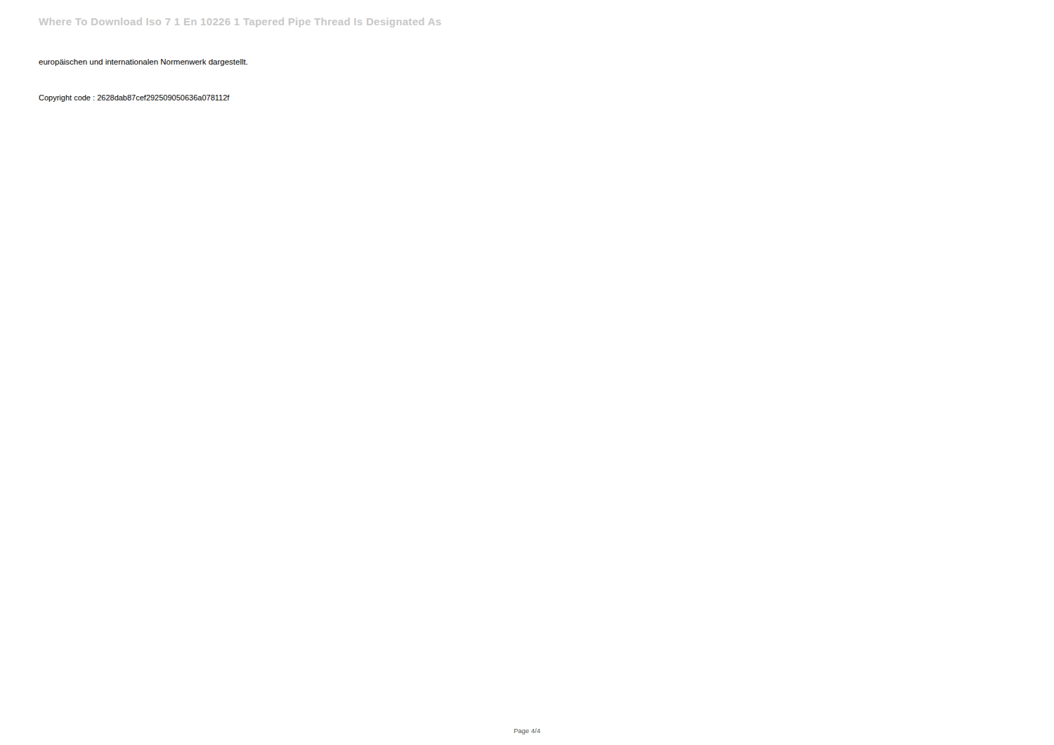Where To Download Iso 7 1 En 10226 1 Tapered Pipe Thread Is Designated As
europäischen und internationalen Normenwerk dargestellt.
Copyright code : 2628dab87cef292509050636a078112f
Page 4/4